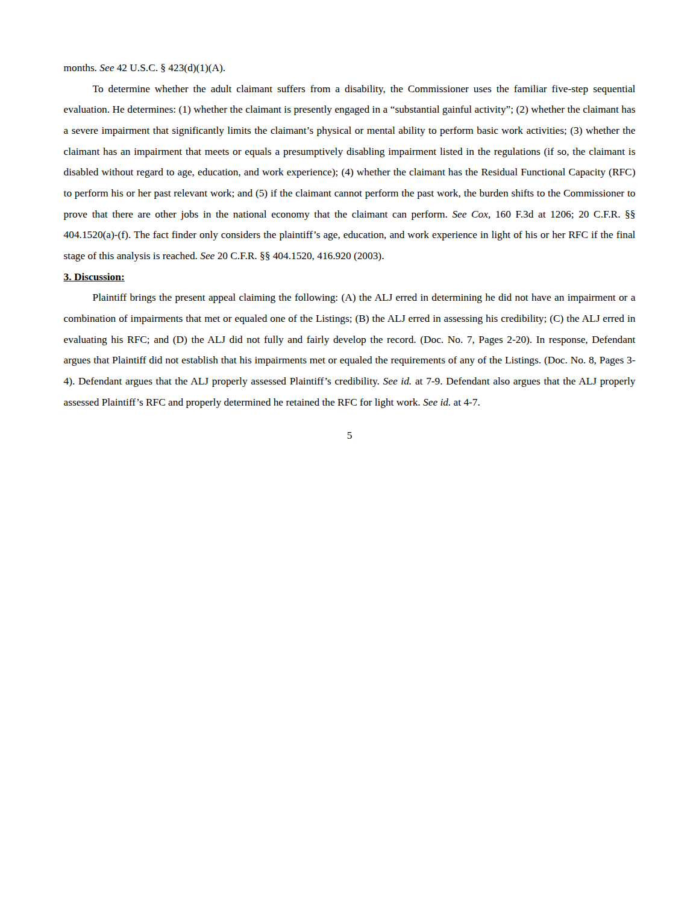months. See 42 U.S.C. § 423(d)(1)(A).
To determine whether the adult claimant suffers from a disability, the Commissioner uses the familiar five-step sequential evaluation. He determines: (1) whether the claimant is presently engaged in a “substantial gainful activity”; (2) whether the claimant has a severe impairment that significantly limits the claimant’s physical or mental ability to perform basic work activities; (3) whether the claimant has an impairment that meets or equals a presumptively disabling impairment listed in the regulations (if so, the claimant is disabled without regard to age, education, and work experience); (4) whether the claimant has the Residual Functional Capacity (RFC) to perform his or her past relevant work; and (5) if the claimant cannot perform the past work, the burden shifts to the Commissioner to prove that there are other jobs in the national economy that the claimant can perform. See Cox, 160 F.3d at 1206; 20 C.F.R. §§ 404.1520(a)-(f). The fact finder only considers the plaintiff’s age, education, and work experience in light of his or her RFC if the final stage of this analysis is reached. See 20 C.F.R. §§ 404.1520, 416.920 (2003).
3. Discussion:
Plaintiff brings the present appeal claiming the following: (A) the ALJ erred in determining he did not have an impairment or a combination of impairments that met or equaled one of the Listings; (B) the ALJ erred in assessing his credibility; (C) the ALJ erred in evaluating his RFC; and (D) the ALJ did not fully and fairly develop the record. (Doc. No. 7, Pages 2-20). In response, Defendant argues that Plaintiff did not establish that his impairments met or equaled the requirements of any of the Listings. (Doc. No. 8, Pages 3-4). Defendant argues that the ALJ properly assessed Plaintiff’s credibility. See id. at 7-9. Defendant also argues that the ALJ properly assessed Plaintiff’s RFC and properly determined he retained the RFC for light work. See id. at 4-7.
5